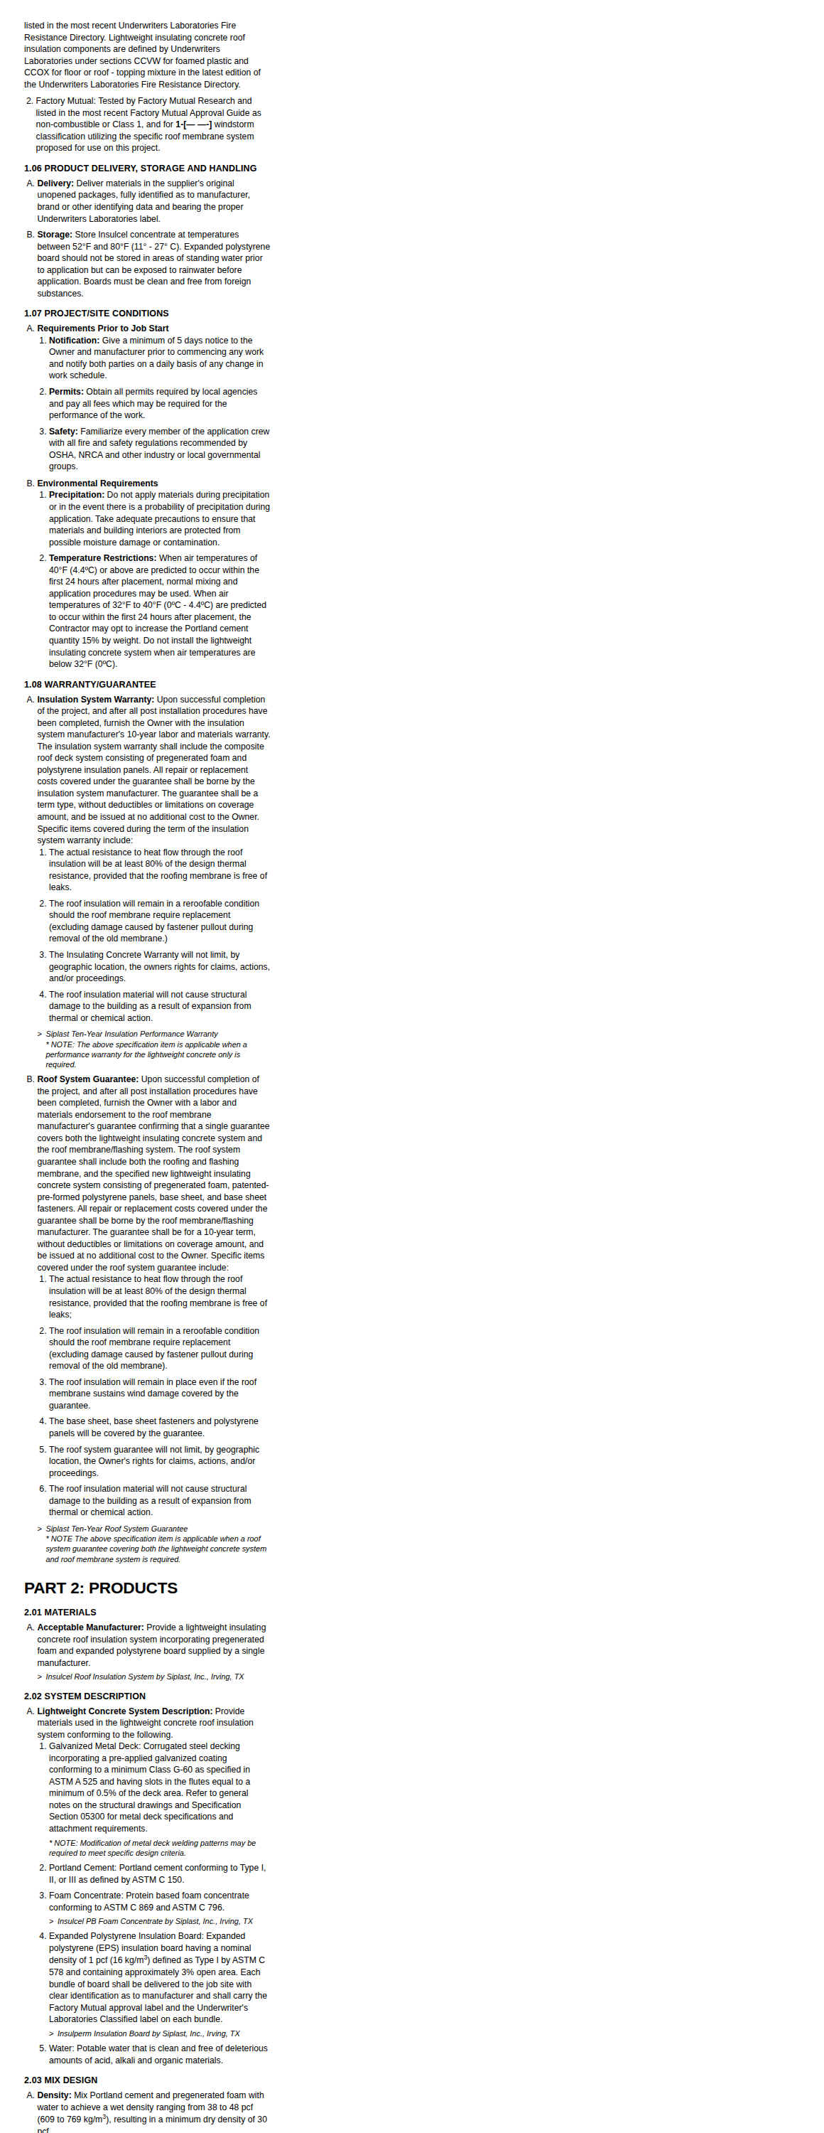listed in the most recent Underwriters Laboratories Fire Resistance Directory. Lightweight insulating concrete roof insulation components are defined by Underwriters Laboratories under sections CCVW for foamed plastic and CCOX for floor or roof - topping mixture in the latest edition of the Underwriters Laboratories Fire Resistance Directory.
Factory Mutual: Tested by Factory Mutual Research and listed in the most recent Factory Mutual Approval Guide as non-combustible or Class 1, and for 1-[— —-] windstorm classification utilizing the specific roof membrane system proposed for use on this project.
1.06 PRODUCT DELIVERY, STORAGE AND HANDLING
Delivery: Deliver materials in the supplier's original unopened packages, fully identified as to manufacturer, brand or other identifying data and bearing the proper Underwriters Laboratories label.
Storage: Store Insulcel concentrate at temperatures between 52°F and 80°F (11° - 27° C). Expanded polystyrene board should not be stored in areas of standing water prior to application but can be exposed to rainwater before application. Boards must be clean and free from foreign substances.
1.07 PROJECT/SITE CONDITIONS
Requirements Prior to Job Start
Notification: Give a minimum of 5 days notice to the Owner and manufacturer prior to commencing any work and notify both parties on a daily basis of any change in work schedule.
Permits: Obtain all permits required by local agencies and pay all fees which may be required for the performance of the work.
Safety: Familiarize every member of the application crew with all fire and safety regulations recommended by OSHA, NRCA and other industry or local governmental groups.
Environmental Requirements
Precipitation: Do not apply materials during precipitation or in the event there is a probability of precipitation during application. Take adequate precautions to ensure that materials and building interiors are protected from possible moisture damage or contamination.
Temperature Restrictions: When air temperatures of 40°F (4.4ºC) or above are predicted to occur within the first 24 hours after placement, normal mixing and application procedures may be used. When air temperatures of 32°F to 40°F (0ºC - 4.4ºC) are predicted to occur within the first 24 hours after placement, the Contractor may opt to increase the Portland cement quantity 15% by weight. Do not install the lightweight insulating concrete system when air temperatures are below 32°F (0ºC).
1.08 WARRANTY/GUARANTEE
Insulation System Warranty: Upon successful completion of the project, and after all post installation procedures have been completed, furnish the Owner with the insulation system manufacturer's 10-year labor and materials warranty. The insulation system warranty shall include the composite roof deck system consisting of pregenerated foam and polystyrene insulation panels. All repair or replacement costs covered under the guarantee shall be borne by the insulation system manufacturer. The guarantee shall be a term type, without deductibles or limitations on coverage amount, and be issued at no additional cost to the Owner. Specific items covered during the term of the insulation system warranty include:
The actual resistance to heat flow through the roof insulation will be at least 80% of the design thermal resistance, provided that the roofing membrane is free of leaks.
The roof insulation will remain in a reroofable condition should the roof membrane require replacement (excluding damage caused by fastener pullout during removal of the old membrane.)
The Insulating Concrete Warranty will not limit, by geographic location, the owners rights for claims, actions, and/or proceedings.
The roof insulation material will not cause structural damage to the building as a result of expansion from thermal or chemical action.
Siplast Ten-Year Insulation Performance Warranty
* NOTE: The above specification item is applicable when a performance warranty for the lightweight concrete only is required.
Roof System Guarantee: Upon successful completion of the project, and after all post installation procedures have been completed, furnish the Owner with a labor and materials endorsement to the roof membrane manufacturer's guarantee confirming that a single guarantee covers both the lightweight insulating concrete system and the roof membrane/flashing system. The roof system guarantee shall include both the roofing and flashing membrane, and the specified new lightweight insulating concrete system consisting of pregenerated foam, patented-pre-formed polystyrene panels, base sheet, and base sheet fasteners. All repair or replacement costs covered under the guarantee shall be borne by the roof membrane/flashing manufacturer. The guarantee shall be for a 10-year term, without deductibles or limitations on coverage amount, and be issued at no additional cost to the Owner. Specific items covered under the roof system guarantee include:
The actual resistance to heat flow through the roof insulation will be at least 80% of the design thermal resistance, provided that the roofing membrane is free of leaks;
The roof insulation will remain in a reroofable condition should the roof membrane require replacement (excluding damage caused by fastener pullout during removal of the old membrane).
The roof insulation will remain in place even if the roof membrane sustains wind damage covered by the guarantee.
The base sheet, base sheet fasteners and polystyrene panels will be covered by the guarantee.
The roof system guarantee will not limit, by geographic location, the Owner's rights for claims, actions, and/or proceedings.
The roof insulation material will not cause structural damage to the building as a result of expansion from thermal or chemical action.
Siplast Ten-Year Roof System Guarantee
* NOTE The above specification item is applicable when a roof system guarantee covering both the lightweight concrete system and roof membrane system is required.
PART 2: PRODUCTS
2.01 MATERIALS
Acceptable Manufacturer: Provide a lightweight insulating concrete roof insulation system incorporating pregenerated foam and expanded polystyrene board supplied by a single manufacturer.
Insulcel Roof Insulation System by Siplast, Inc., Irving, TX
2.02 SYSTEM DESCRIPTION
Lightweight Concrete System Description: Provide materials used in the lightweight concrete roof insulation system conforming to the following.
Galvanized Metal Deck: Corrugated steel decking incorporating a pre-applied galvanized coating conforming to a minimum Class G-60 as specified in ASTM A 525 and having slots in the flutes equal to a minimum of 0.5% of the deck area. Refer to general notes on the structural drawings and Specification Section 05300 for metal deck specifications and attachment requirements.
* NOTE: Modification of metal deck welding patterns may be required to meet specific design criteria.
Portland Cement: Portland cement conforming to Type I, II, or III as defined by ASTM C 150.
Foam Concentrate: Protein based foam concentrate conforming to ASTM C 869 and ASTM C 796.
Insulcel PB Foam Concentrate by Siplast, Inc., Irving, TX
Expanded Polystyrene Insulation Board: Expanded polystyrene (EPS) insulation board having a nominal density of 1 pcf (16 kg/m3) defined as Type I by ASTM C 578 and containing approximately 3% open area. Each bundle of board shall be delivered to the job site with clear identification as to manufacturer and shall carry the Factory Mutual approval label and the Underwriter's Laboratories Classified label on each bundle.
Insulperm Insulation Board by Siplast, Inc., Irving, TX
Water: Potable water that is clean and free of deleterious amounts of acid, alkali and organic materials.
2.03 MIX DESIGN
Density: Mix Portland cement and pregenerated foam with water to achieve a wet density ranging from 38 to 48 pcf (609 to 769 kg/m3), resulting in a minimum dry density of 30 pcf